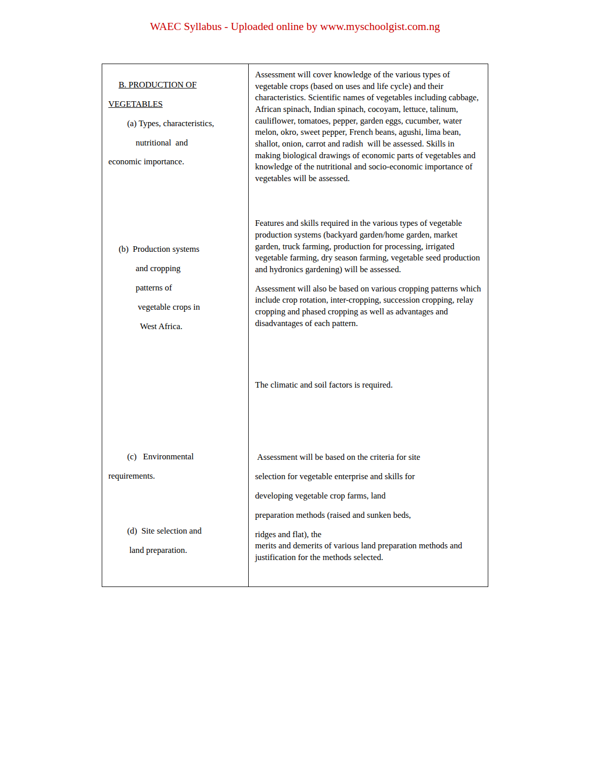WAEC Syllabus - Uploaded online by www.myschoolgist.com.ng
| B. PRODUCTION OF VEGETABLES (a) Types, characteristics, nutritional and economic importance. (b) Production systems and cropping patterns of vegetable crops in West Africa. (c) Environmental requirements. (d) Site selection and land preparation. | Assessment will cover knowledge of the various types of vegetable crops (based on uses and life cycle) and their characteristics. Scientific names of vegetables including cabbage, African spinach, Indian spinach, cocoyam, lettuce, talinum, cauliflower, tomatoes, pepper, garden eggs, cucumber, water melon, okro, sweet pepper, French beans, agushi, lima bean, shallot, onion, carrot and radish will be assessed. Skills in making biological drawings of economic parts of vegetables and knowledge of the nutritional and socio-economic importance of vegetables will be assessed. Features and skills required in the various types of vegetable production systems (backyard garden/home garden, market garden, truck farming, production for processing, irrigated vegetable farming, dry season farming, vegetable seed production and hydronics gardening) will be assessed. Assessment will also be based on various cropping patterns which include crop rotation, inter-cropping, succession cropping, relay cropping and phased cropping as well as advantages and disadvantages of each pattern. The climatic and soil factors is required. Assessment will be based on the criteria for site selection for vegetable enterprise and skills for developing vegetable crop farms, land preparation methods (raised and sunken beds, ridges and flat), the merits and demerits of various land preparation methods and justification for the methods selected. |